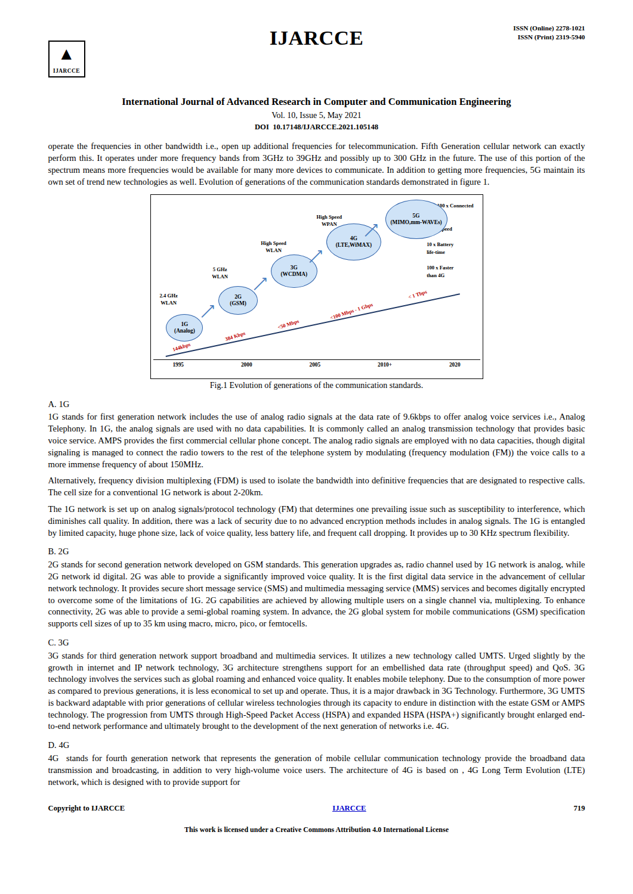ISSN (Online) 2278-1021
ISSN (Print) 2319-5940
IJARCCE
▲ IJARCCE
International Journal of Advanced Research in Computer and Communication Engineering
Vol. 10, Issue 5, May 2021
DOI 10.17148/IJARCCE.2021.105148
operate the frequencies in other bandwidth i.e., open up additional frequencies for telecommunication. Fifth Generation cellular network can exactly perform this. It operates under more frequency bands from 3GHz to 39GHz and possibly up to 300 GHz in the future. The use of this portion of the spectrum means more frequencies would be available for many more devices to communicate. In addition to getting more frequencies, 5G maintain its own set of trend new technologies as well. Evolution of generations of the communication standards demonstrated in figure 1.
10 x 100 x Connected
devices
> 1Gbps
High Speed
10 x Battery
life-time
100 x Faster
than 4G
1G
(Analog)
2G
(GSM)
3G
(WCDMA)
4G
(LTE,WiMAX)
5G
(MIMO,mm-WAVEs)
⟶
⟶
⟶
⟶
2.4 GHz
WLAN
5 GHz
WLAN
High Speed
WLAN
High Speed
WPAN
144kbps
384 Kbps
<50 Mbps
<100 Mbps - 1 Gbps
< 1 Tbps
1995 2000 2005 2010+ 2020
Fig.1 Evolution of generations of the communication standards.
A. 1G
1G stands for first generation network includes the use of analog radio signals at the data rate of 9.6kbps to offer analog voice services i.e., Analog Telephony. In 1G, the analog signals are used with no data capabilities. It is commonly called an analog transmission technology that provides basic voice service. AMPS provides the first commercial cellular phone concept. The analog radio signals are employed with no data capacities, though digital signaling is managed to connect the radio towers to the rest of the telephone system by modulating (frequency modulation (FM)) the voice calls to a more immense frequency of about 150MHz.
Alternatively, frequency division multiplexing (FDM) is used to isolate the bandwidth into definitive frequencies that are designated to respective calls. The cell size for a conventional 1G network is about 2-20km.
The 1G network is set up on analog signals/protocol technology (FM) that determines one prevailing issue such as susceptibility to interference, which diminishes call quality. In addition, there was a lack of security due to no advanced encryption methods includes in analog signals. The 1G is entangled by limited capacity, huge phone size, lack of voice quality, less battery life, and frequent call dropping. It provides up to 30 KHz spectrum flexibility.
B. 2G
2G stands for second generation network developed on GSM standards. This generation upgrades as, radio channel used by 1G network is analog, while 2G network id digital. 2G was able to provide a significantly improved voice quality. It is the first digital data service in the advancement of cellular network technology. It provides secure short message service (SMS) and multimedia messaging service (MMS) services and becomes digitally encrypted to overcome some of the limitations of 1G. 2G capabilities are achieved by allowing multiple users on a single channel via, multiplexing. To enhance connectivity, 2G was able to provide a semi-global roaming system. In advance, the 2G global system for mobile communications (GSM) specification supports cell sizes of up to 35 km using macro, micro, pico, or femtocells.
C. 3G
3G stands for third generation network support broadband and multimedia services. It utilizes a new technology called UMTS. Urged slightly by the growth in internet and IP network technology, 3G architecture strengthens support for an embellished data rate (throughput speed) and QoS. 3G technology involves the services such as global roaming and enhanced voice quality. It enables mobile telephony. Due to the consumption of more power as compared to previous generations, it is less economical to set up and operate. Thus, it is a major drawback in 3G Technology. Furthermore, 3G UMTS is backward adaptable with prior generations of cellular wireless technologies through its capacity to endure in distinction with the estate GSM or AMPS technology. The progression from UMTS through High-Speed Packet Access (HSPA) and expanded HSPA (HSPA+) significantly brought enlarged end-to-end network performance and ultimately brought to the development of the next generation of networks i.e. 4G.
D. 4G
4G stands for fourth generation network that represents the generation of mobile cellular communication technology provide the broadband data transmission and broadcasting, in addition to very high-volume voice users. The architecture of 4G is based on , 4G Long Term Evolution (LTE) network, which is designed with to provide support for
Copyright to IJARCCE IJARCCE 719
This work is licensed under a Creative Commons Attribution 4.0 International License